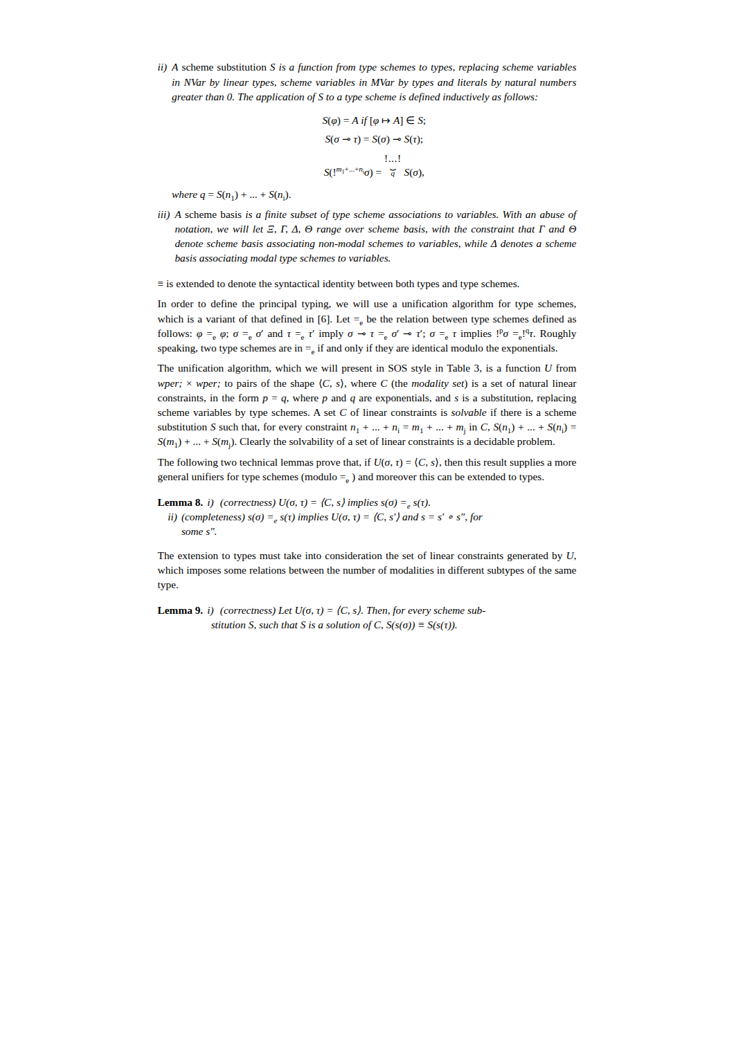ii)
A scheme substitution S is a function from type schemes to types, replacing scheme variables in NVar by linear types, scheme variables in MVar by types and literals by natural numbers greater than 0. The application of S to a type scheme is defined inductively as follows:
S(φ) = A if [φ ↦ A] ∈ S;
S(σ ⊸ τ) = S(σ) ⊸ S(τ);
S(!m1+...+niσ) = !...!⏟q S(σ),
where q = S(n1) + ... + S(ni).
iii)
A scheme basis is a finite subset of type scheme associations to variables. With an abuse of notation, we will let Ξ, Γ, Δ, Θ range over scheme basis, with the constraint that Γ and Θ denote scheme basis associating non-modal schemes to variables, while Δ denotes a scheme basis associating modal type schemes to variables.
≡ is extended to denote the syntactical identity between both types and type schemes.
In order to define the principal typing, we will use a unification algorithm for type schemes, which is a variant of that defined in [6]. Let =e be the relation between type schemes defined as follows: φ =e φ; σ =e σ′ and τ =e τ′ imply σ ⊸ τ =e σ′ ⊸ τ′; σ =e τ implies !pσ =e!qτ. Roughly speaking, two type schemes are in =e if and only if they are identical modulo the exponentials.
The unification algorithm, which we will present in SOS style in Table 3, is a function U from wper; × wper; to pairs of the shape ⟨C, s⟩, where C (the modality set) is a set of natural linear constraints, in the form p = q, where p and q are exponentials, and s is a substitution, replacing scheme variables by type schemes. A set C of linear constraints is solvable if there is a scheme substitution S such that, for every constraint n1 + ... + ni = m1 + ... + mj in C, S(n1) + ... + S(ni) = S(m1) + ... + S(mj). Clearly the solvability of a set of linear constraints is a decidable problem.
The following two technical lemmas prove that, if U(σ, τ) = ⟨C, s⟩, then this result supplies a more general unifiers for type schemes (modulo =e ) and moreover this can be extended to types.
Lemma 8.
i) (correctness) U(σ, τ) = ⟨C, s⟩ implies s(σ) =e s(τ).
ii)
(completeness) s(σ) =e s(τ) implies U(σ, τ) = ⟨C, s′⟩ and s = s′ ∘ s″, for some s″.
The extension to types must take into consideration the set of linear constraints generated by U, which imposes some relations between the number of modalities in different subtypes of the same type.
Lemma 9.
i) (correctness) Let U(σ, τ) = ⟨C, s⟩. Then, for every scheme sub-
Lemma 9.
stitution S, such that S is a solution of C, S(s(σ)) ≡ S(s(τ)).